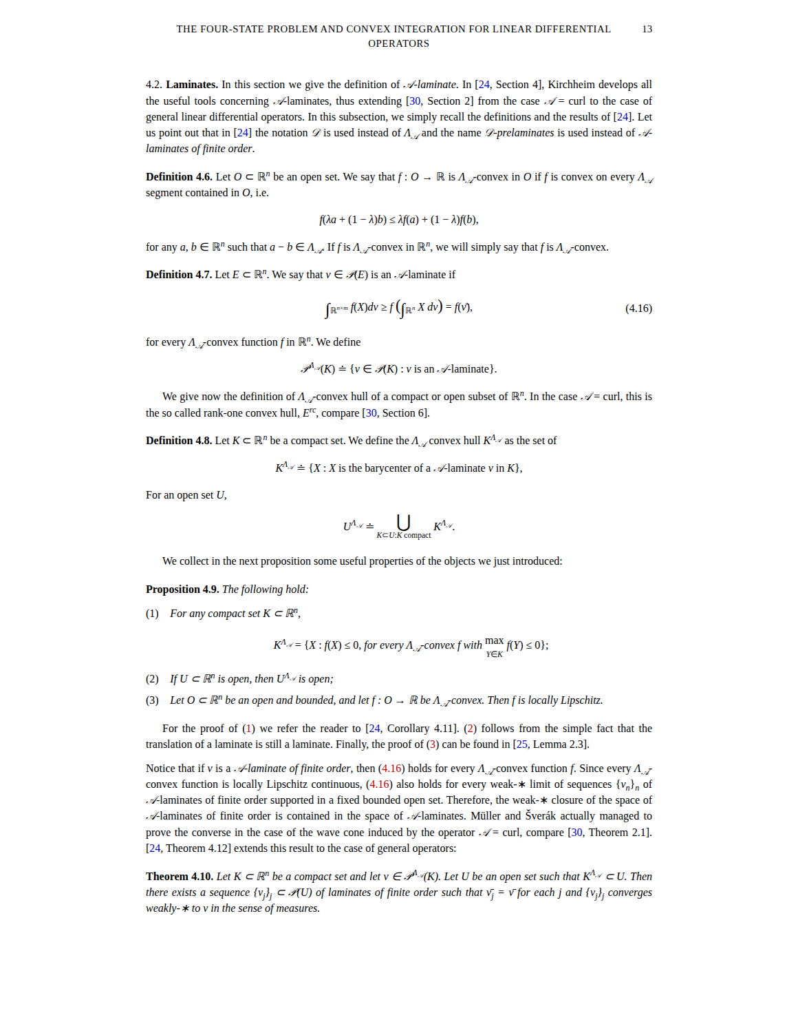13 THE FOUR-STATE PROBLEM AND CONVEX INTEGRATION FOR LINEAR DIFFERENTIAL OPERATORS
4.2. Laminates. In this section we give the definition of 𝒜-laminate. In [24, Section 4], Kirchheim develops all the useful tools concerning 𝒜-laminates, thus extending [30, Section 2] from the case 𝒜 = curl to the case of general linear differential operators. In this subsection, we simply recall the definitions and the results of [24]. Let us point out that in [24] the notation 𝒟 is used instead of Λ𝒜 and the name 𝒟-prelaminates is used instead of 𝒜-laminates of finite order.
Definition 4.6. Let O ⊂ ℝn be an open set. We say that f : O → ℝ is Λ𝒜-convex in O if f is convex on every Λ𝒜 segment contained in O, i.e.
f(λa + (1 − λ)b) ≤ λf(a) + (1 − λ)f(b),
for any a, b ∈ ℝn such that a − b ∈ Λ𝒜. If f is Λ𝒜-convex in ℝn, we will simply say that f is Λ𝒜-convex.
Definition 4.7. Let E ⊂ ℝn. We say that ν ∈ 𝒫(E) is an 𝒜-laminate if
∫ℝn×m f(X)dν ≥ f (∫ℝn X dν) = f(ν̄), (4.16)
for every Λ𝒜-convex function f in ℝn. We define
𝒫Λ𝒜(K) ≐ {ν ∈ 𝒫(K) : ν is an 𝒜-laminate}.
We give now the definition of Λ𝒜-convex hull of a compact or open subset of ℝn. In the case 𝒜 = curl, this is the so called rank-one convex hull, Erc, compare [30, Section 6].
Definition 4.8. Let K ⊂ ℝn be a compact set. We define the Λ𝒜 convex hull KΛ𝒜 as the set of
KΛ𝒜 ≐ {X : X is the barycenter of a 𝒜-laminate ν in K},
For an open set U,
UΛ𝒜 ≐ ⋃K⊂U:K compact KΛ𝒜.
We collect in the next proposition some useful properties of the objects we just introduced:
Proposition 4.9. The following hold:
(1) For any compact set K ⊂ ℝn,
KΛ𝒜 = {X : f(X) ≤ 0, for every Λ𝒜-convex f with max Y∈K f(Y) ≤ 0};
(2) If U ⊂ ℝn is open, then UΛ𝒜 is open;
(3) Let O ⊂ ℝn be an open and bounded, and let f : O → ℝ be Λ𝒜-convex. Then f is locally Lipschitz.
For the proof of (1) we refer the reader to [24, Corollary 4.11]. (2) follows from the simple fact that the translation of a laminate is still a laminate. Finally, the proof of (3) can be found in [25, Lemma 2.3].
Notice that if ν is a 𝒜-laminate of finite order, then (4.16) holds for every Λ𝒜-convex function f. Since every Λ𝒜-convex function is locally Lipschitz continuous, (4.16) also holds for every weak-∗ limit of sequences {νn}n of 𝒜-laminates of finite order supported in a fixed bounded open set. Therefore, the weak-∗ closure of the space of 𝒜-laminates of finite order is contained in the space of 𝒜-laminates. Müller and Šverák actually managed to prove the converse in the case of the wave cone induced by the operator 𝒜 = curl, compare [30, Theorem 2.1]. [24, Theorem 4.12] extends this result to the case of general operators:
Theorem 4.10. Let K ⊂ ℝn be a compact set and let ν ∈ 𝒫Λ𝒜(K). Let U be an open set such that KΛ𝒜 ⊂ U. Then there exists a sequence {νj}j ⊂ 𝒫(U) of laminates of finite order such that ν̄j = ν̄ for each j and {νj}j converges weakly-∗ to ν in the sense of measures.